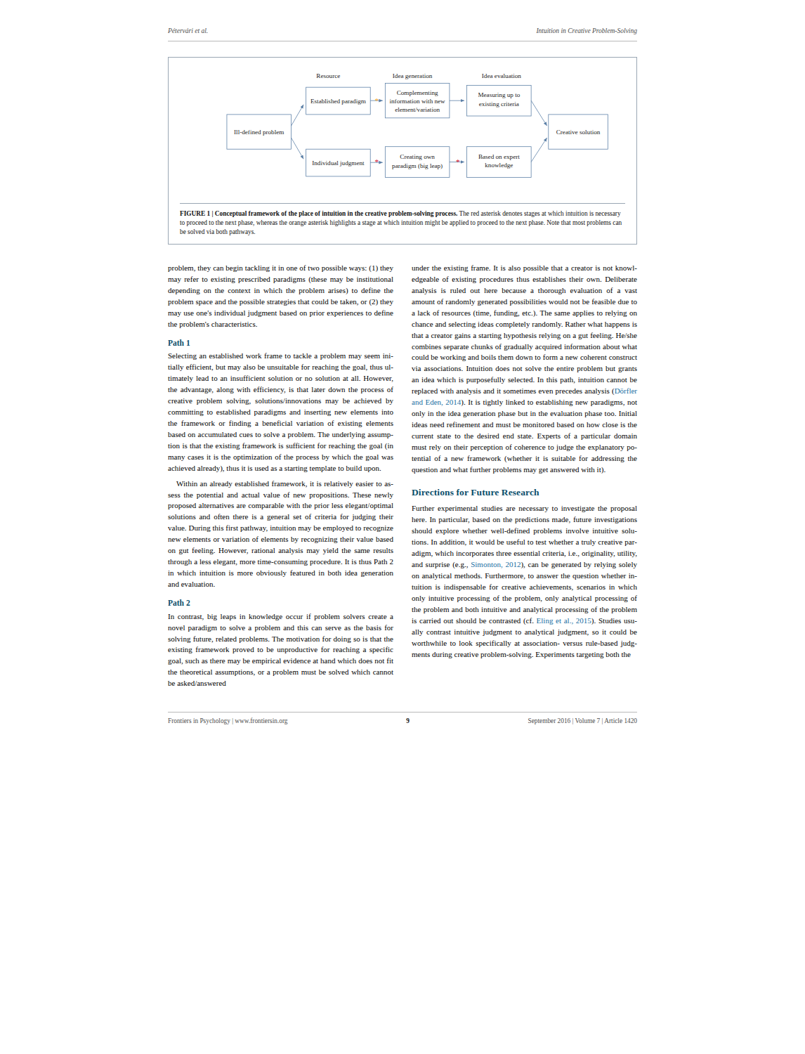Pétervári et al.
Intuition in Creative Problem-Solving
Resource Idea generation Idea evaluation Ill-defined problem Established paradigm Individual judgment Complementing information with new element/variation Creating own paradigm (big leap) Measuring up to existing criteria Based on expert knowledge Creative solution * * *
FIGURE 1 | Conceptual framework of the place of intuition in the creative problem-solving process. The red asterisk denotes stages at which intuition is necessary to proceed to the next phase, whereas the orange asterisk highlights a stage at which intuition might be applied to proceed to the next phase. Note that most problems can be solved via both pathways.
problem, they can begin tackling it in one of two possible ways: (1) they may refer to existing prescribed paradigms (these may be institutional depending on the context in which the problem arises) to define the problem space and the possible strategies that could be taken, or (2) they may use one's individual judgment based on prior experiences to define the problem's characteristics.
Path 1
Selecting an established work frame to tackle a problem may seem initially efficient, but may also be unsuitable for reaching the goal, thus ultimately lead to an insufficient solution or no solution at all. However, the advantage, along with efficiency, is that later down the process of creative problem solving, solutions/innovations may be achieved by committing to established paradigms and inserting new elements into the framework or finding a beneficial variation of existing elements based on accumulated cues to solve a problem. The underlying assumption is that the existing framework is sufficient for reaching the goal (in many cases it is the optimization of the process by which the goal was achieved already), thus it is used as a starting template to build upon.
Within an already established framework, it is relatively easier to assess the potential and actual value of new propositions. These newly proposed alternatives are comparable with the prior less elegant/optimal solutions and often there is a general set of criteria for judging their value. During this first pathway, intuition may be employed to recognize new elements or variation of elements by recognizing their value based on gut feeling. However, rational analysis may yield the same results through a less elegant, more time-consuming procedure. It is thus Path 2 in which intuition is more obviously featured in both idea generation and evaluation.
Path 2
In contrast, big leaps in knowledge occur if problem solvers create a novel paradigm to solve a problem and this can serve as the basis for solving future, related problems. The motivation for doing so is that the existing framework proved to be unproductive for reaching a specific goal, such as there may be empirical evidence at hand which does not fit the theoretical assumptions, or a problem must be solved which cannot be asked/answered
under the existing frame. It is also possible that a creator is not knowledgeable of existing procedures thus establishes their own. Deliberate analysis is ruled out here because a thorough evaluation of a vast amount of randomly generated possibilities would not be feasible due to a lack of resources (time, funding, etc.). The same applies to relying on chance and selecting ideas completely randomly. Rather what happens is that a creator gains a starting hypothesis relying on a gut feeling. He/she combines separate chunks of gradually acquired information about what could be working and boils them down to form a new coherent construct via associations. Intuition does not solve the entire problem but grants an idea which is purposefully selected. In this path, intuition cannot be replaced with analysis and it sometimes even precedes analysis (Dörfler and Eden, 2014). It is tightly linked to establishing new paradigms, not only in the idea generation phase but in the evaluation phase too. Initial ideas need refinement and must be monitored based on how close is the current state to the desired end state. Experts of a particular domain must rely on their perception of coherence to judge the explanatory potential of a new framework (whether it is suitable for addressing the question and what further problems may get answered with it).
Directions for Future Research
Further experimental studies are necessary to investigate the proposal here. In particular, based on the predictions made, future investigations should explore whether well-defined problems involve intuitive solutions. In addition, it would be useful to test whether a truly creative paradigm, which incorporates three essential criteria, i.e., originality, utility, and surprise (e.g., Simonton, 2012), can be generated by relying solely on analytical methods. Furthermore, to answer the question whether intuition is indispensable for creative achievements, scenarios in which only intuitive processing of the problem, only analytical processing of the problem and both intuitive and analytical processing of the problem is carried out should be contrasted (cf. Eling et al., 2015). Studies usually contrast intuitive judgment to analytical judgment, so it could be worthwhile to look specifically at association- versus rule-based judgments during creative problem-solving. Experiments targeting both the
Frontiers in Psychology | www.frontiersin.org
9
September 2016 | Volume 7 | Article 1420